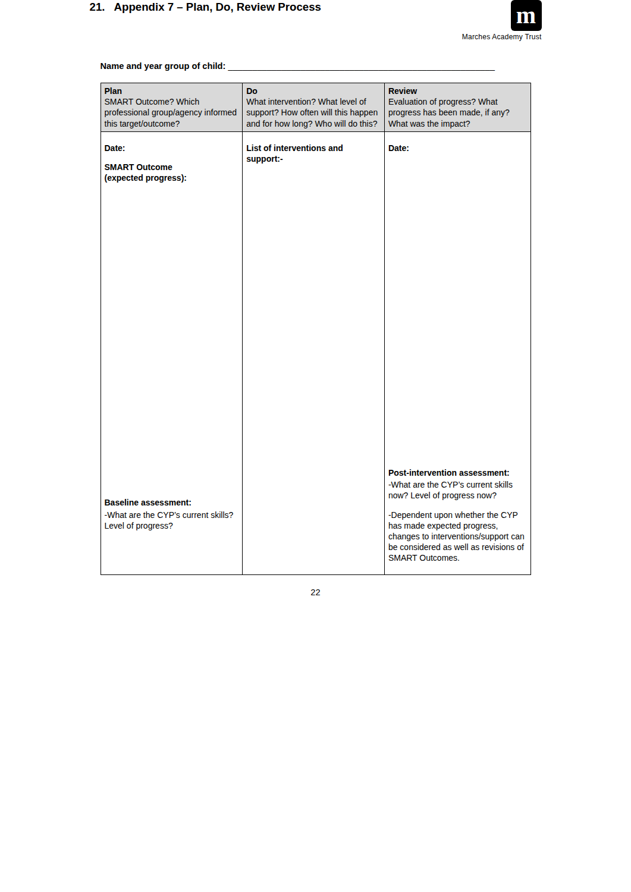21. Appendix 7 – Plan, Do, Review Process
m
Marches Academy Trust
Name and year group of child: _______________________________________________________
| Plan SMART Outcome? Which professional group/agency informed this target/outcome? | Do What intervention? What level of support? How often will this happen and for how long? Who will do this? | Review Evaluation of progress? What progress has been made, if any? What was the impact? |
| --- | --- | --- |
| Date: SMART Outcome (expected progress): Baseline assessment: -What are the CYP’s current skills? Level of progress? | List of interventions and support:- | Date: Post-intervention assessment: -What are the CYP’s current skills now? Level of progress now? -Dependent upon whether the CYP has made expected progress, changes to interventions/support can be considered as well as revisions of SMART Outcomes. |
22